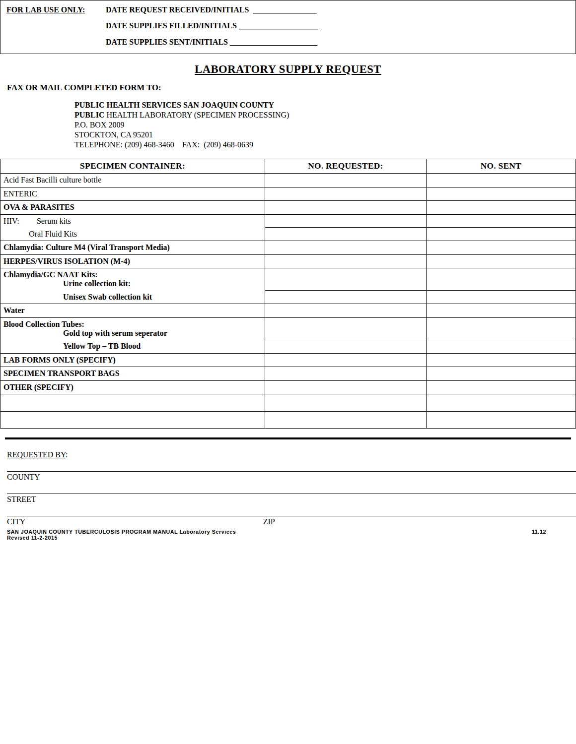FOR LAB USE ONLY: DATE REQUEST RECEIVED/INITIALS ________________
DATE SUPPLIES FILLED/INITIALS ____________________
DATE SUPPLIES SENT/INITIALS ______________________
LABORATORY SUPPLY REQUEST
FAX OR MAIL COMPLETED FORM TO:
PUBLIC HEALTH SERVICES SAN JOAQUIN COUNTY
PUBLIC HEALTH LABORATORY (SPECIMEN PROCESSING)
P.O. BOX 2009
STOCKTON, CA 95201
TELEPHONE: (209) 468-3460 FAX: (209) 468-0639
| SPECIMEN CONTAINER: | NO. REQUESTED: | NO. SENT |
| --- | --- | --- |
| Acid Fast Bacilli culture bottle | | |
| ENTERIC | | |
| OVA & PARASITES | | |
| HIV: Serum kits | | |
| Oral Fluid Kits | | |
| Chlamydia: Culture M4 (Viral Transport Media) | | |
| HERPES/VIRUS ISOLATION (M-4) | | |
| Chlamydia/GC NAAT Kits: Urine collection kit: | | |
| Unisex Swab collection kit | | |
| Water | | |
| Blood Collection Tubes: Gold top with serum seperator | | |
| Yellow Top – TB Blood | | |
| LAB FORMS ONLY (SPECIFY) | | |
| SPECIMEN TRANSPORT BAGS | | |
| OTHER (SPECIFY) | | |
REQUESTED BY:
COUNTY
STREET
CITY ZIP
SAN JOAQUIN COUNTY TUBERCULOSIS PROGRAM MANUAL Laboratory Services
Revised 11-2-2015
11.12